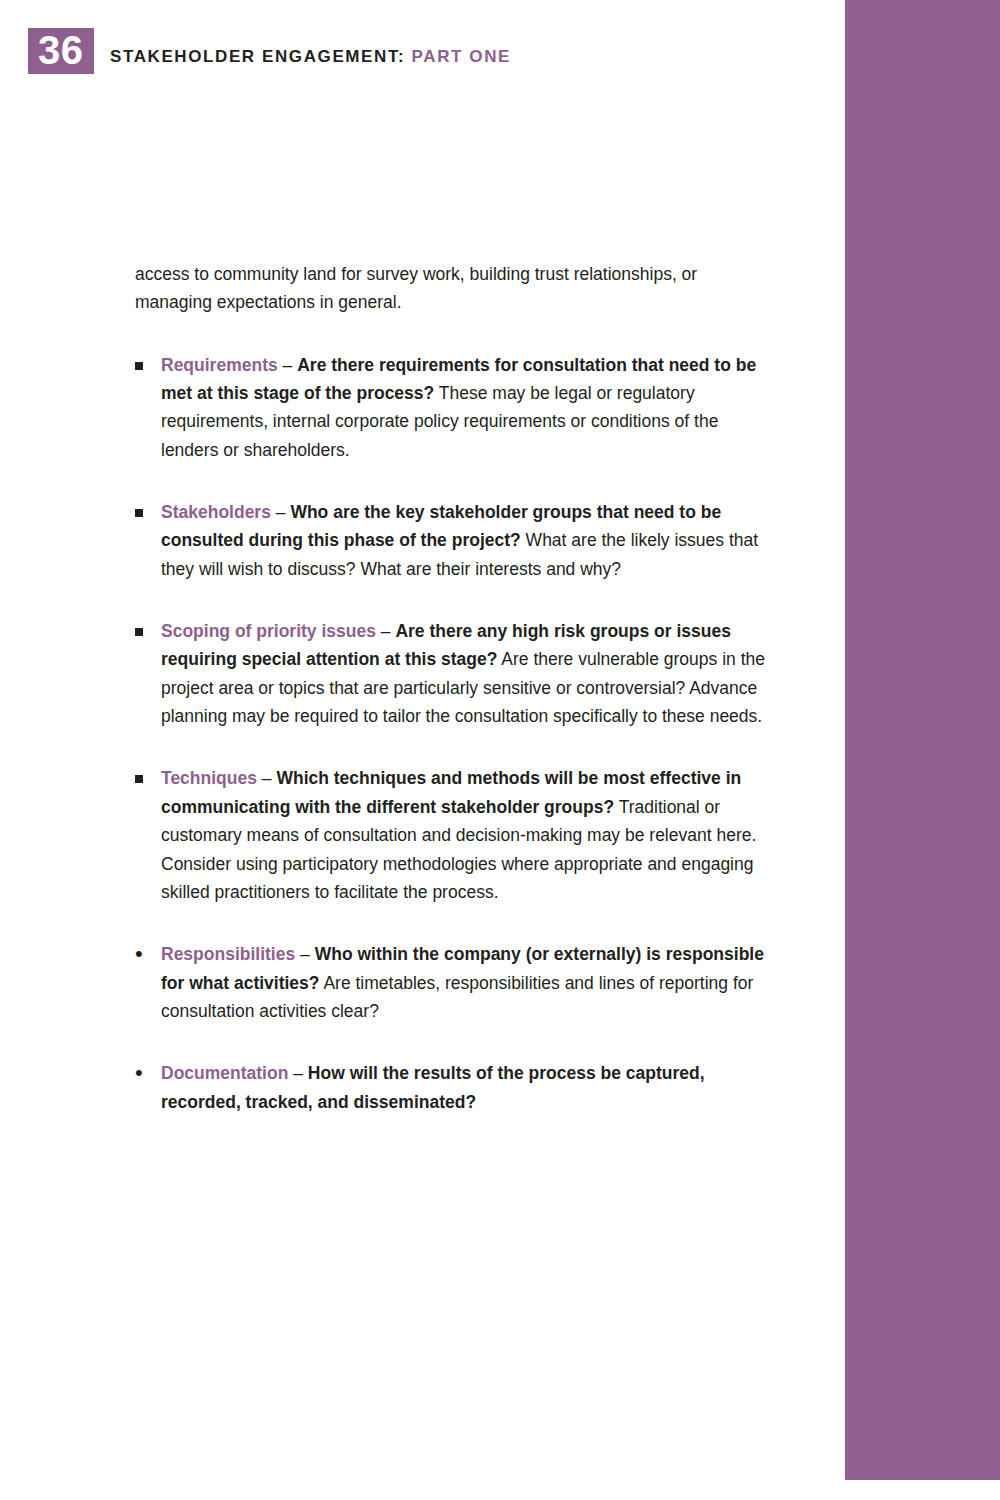36
Stakeholder Engagement: Part One
access to community land for survey work, building trust relationships, or managing expectations in general.
Requirements – Are there requirements for consultation that need to be met at this stage of the process? These may be legal or regulatory requirements, internal corporate policy requirements or conditions of the lenders or shareholders.
Stakeholders – Who are the key stakeholder groups that need to be consulted during this phase of the project? What are the likely issues that they will wish to discuss? What are their interests and why?
Scoping of priority issues – Are there any high risk groups or issues requiring special attention at this stage? Are there vulnerable groups in the project area or topics that are particularly sensitive or controversial? Advance planning may be required to tailor the consultation specifically to these needs.
Techniques – Which techniques and methods will be most effective in communicating with the different stakeholder groups? Traditional or customary means of consultation and decision-making may be relevant here. Consider using participatory methodologies where appropriate and engaging skilled practitioners to facilitate the process.
Responsibilities – Who within the company (or externally) is responsible for what activities? Are timetables, responsibilities and lines of reporting for consultation activities clear?
Documentation – How will the results of the process be captured, recorded, tracked, and disseminated?